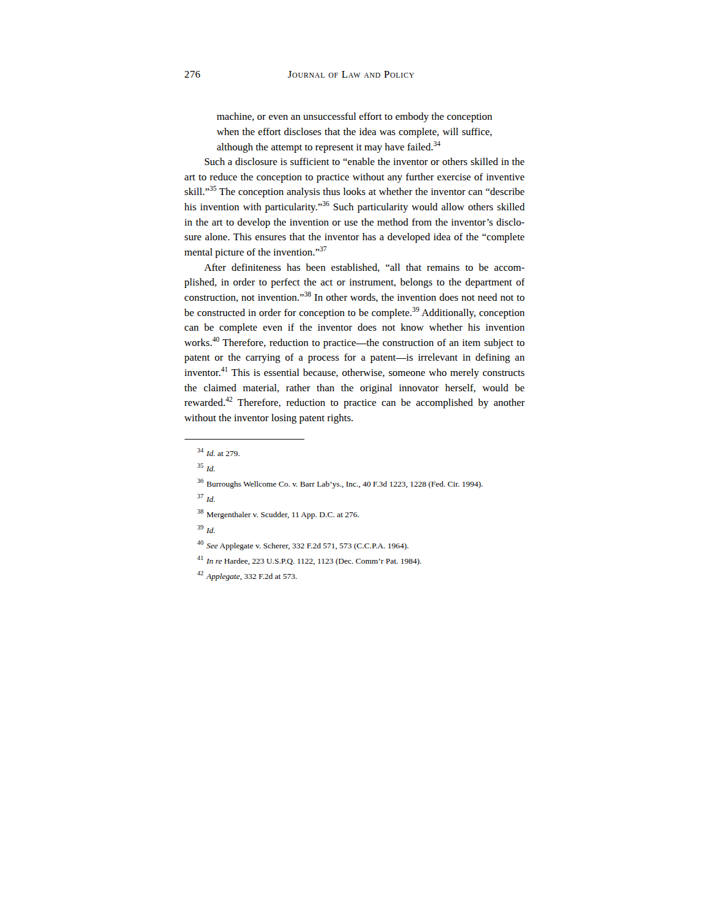276
Journal of Law and Policy
machine, or even an unsuccessful effort to embody the conception when the effort discloses that the idea was complete, will suffice, although the attempt to represent it may have failed.34
Such a disclosure is sufficient to “enable the inventor or others skilled in the art to reduce the conception to practice without any further exercise of inventive skill.”35 The conception analysis thus looks at whether the inventor can “describe his invention with particularity.”36 Such particularity would allow others skilled in the art to develop the invention or use the method from the inventor’s disclosure alone. This ensures that the inventor has a developed idea of the “complete mental picture of the invention.”37
After definiteness has been established, “all that remains to be accomplished, in order to perfect the act or instrument, belongs to the department of construction, not invention.”38 In other words, the invention does not need not to be constructed in order for conception to be complete.39 Additionally, conception can be complete even if the inventor does not know whether his invention works.40 Therefore, reduction to practice—the construction of an item subject to patent or the carrying of a process for a patent—is irrelevant in defining an inventor.41 This is essential because, otherwise, someone who merely constructs the claimed material, rather than the original innovator herself, would be rewarded.42 Therefore, reduction to practice can be accomplished by another without the inventor losing patent rights.
34 Id. at 279.
35 Id.
36 Burroughs Wellcome Co. v. Barr Lab’ys., Inc., 40 F.3d 1223, 1228 (Fed. Cir. 1994).
37 Id.
38 Mergenthaler v. Scudder, 11 App. D.C. at 276.
39 Id.
40 See Applegate v. Scherer, 332 F.2d 571, 573 (C.C.P.A. 1964).
41 In re Hardee, 223 U.S.P.Q. 1122, 1123 (Dec. Comm’r Pat. 1984).
42 Applegate, 332 F.2d at 573.